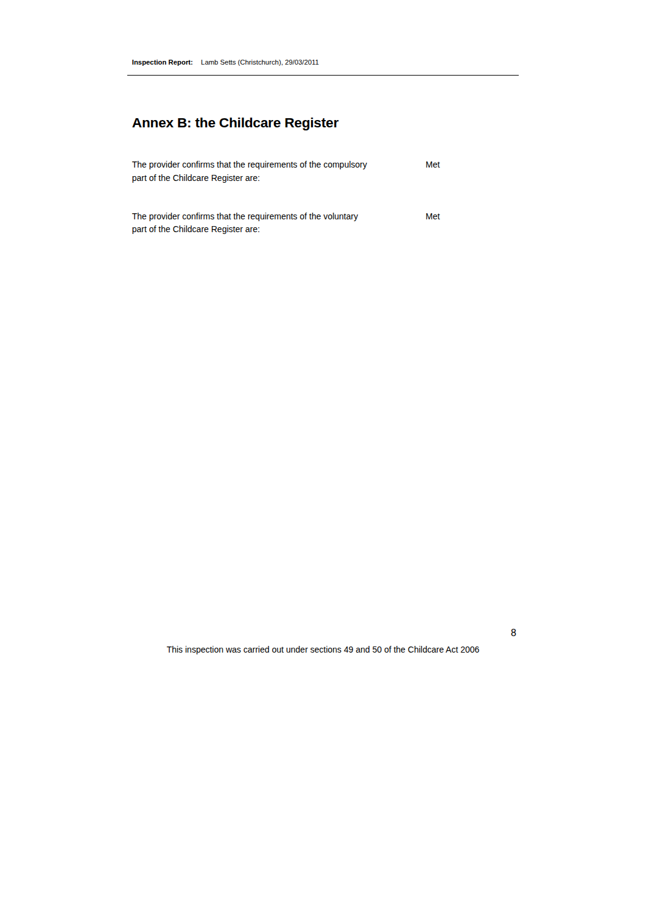Inspection Report: Lamb Setts (Christchurch), 29/03/2011
Annex B: the Childcare Register
| The provider confirms that the requirements of the compulsory part of the Childcare Register are: | Met |
| The provider confirms that the requirements of the voluntary part of the Childcare Register are: | Met |
8
This inspection was carried out under sections 49 and 50 of the Childcare Act 2006